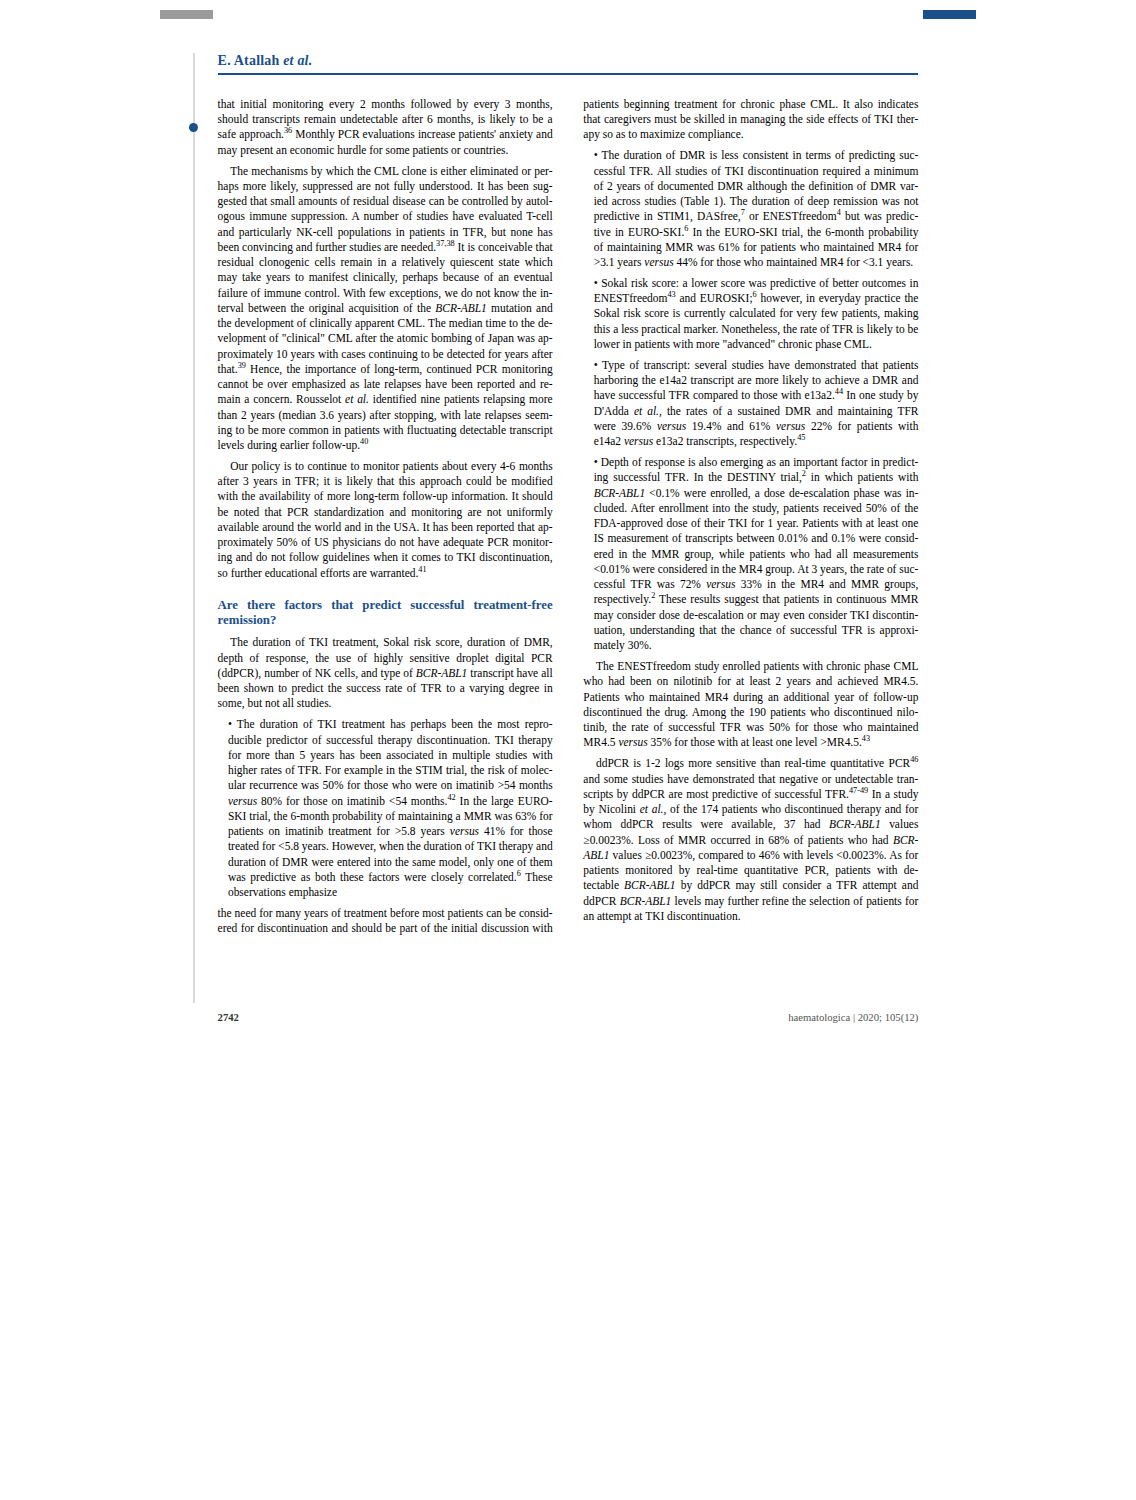E. Atallah et al.
that initial monitoring every 2 months followed by every 3 months, should transcripts remain undetectable after 6 months, is likely to be a safe approach.36 Monthly PCR evaluations increase patients' anxiety and may present an economic hurdle for some patients or countries.
The mechanisms by which the CML clone is either eliminated or perhaps more likely, suppressed are not fully understood. It has been suggested that small amounts of residual disease can be controlled by autologous immune suppression. A number of studies have evaluated T-cell and particularly NK-cell populations in patients in TFR, but none has been convincing and further studies are needed.37,38 It is conceivable that residual clonogenic cells remain in a relatively quiescent state which may take years to manifest clinically, perhaps because of an eventual failure of immune control. With few exceptions, we do not know the interval between the original acquisition of the BCR-ABL1 mutation and the development of clinically apparent CML. The median time to the development of "clinical" CML after the atomic bombing of Japan was approximately 10 years with cases continuing to be detected for years after that.39 Hence, the importance of long-term, continued PCR monitoring cannot be over emphasized as late relapses have been reported and remain a concern. Rousselot et al. identified nine patients relapsing more than 2 years (median 3.6 years) after stopping, with late relapses seeming to be more common in patients with fluctuating detectable transcript levels during earlier follow-up.40
Our policy is to continue to monitor patients about every 4-6 months after 3 years in TFR; it is likely that this approach could be modified with the availability of more long-term follow-up information. It should be noted that PCR standardization and monitoring are not uniformly available around the world and in the USA. It has been reported that approximately 50% of US physicians do not have adequate PCR monitoring and do not follow guidelines when it comes to TKI discontinuation, so further educational efforts are warranted.41
Are there factors that predict successful treatment-free remission?
The duration of TKI treatment, Sokal risk score, duration of DMR, depth of response, the use of highly sensitive droplet digital PCR (ddPCR), number of NK cells, and type of BCR-ABL1 transcript have all been shown to predict the success rate of TFR to a varying degree in some, but not all studies.
• The duration of TKI treatment has perhaps been the most reproducible predictor of successful therapy discontinuation. TKI therapy for more than 5 years has been associated in multiple studies with higher rates of TFR. For example in the STIM trial, the risk of molecular recurrence was 50% for those who were on imatinib >54 months versus 80% for those on imatinib <54 months.42 In the large EURO-SKI trial, the 6-month probability of maintaining a MMR was 63% for patients on imatinib treatment for >5.8 years versus 41% for those treated for <5.8 years. However, when the duration of TKI therapy and duration of DMR were entered into the same model, only one of them was predictive as both these factors were closely correlated.6 These observations emphasize
the need for many years of treatment before most patients can be considered for discontinuation and should be part of the initial discussion with patients beginning treatment for chronic phase CML. It also indicates that caregivers must be skilled in managing the side effects of TKI therapy so as to maximize compliance.
• The duration of DMR is less consistent in terms of predicting successful TFR. All studies of TKI discontinuation required a minimum of 2 years of documented DMR although the definition of DMR varied across studies (Table 1). The duration of deep remission was not predictive in STIM1, DASfree,7 or ENESTfreedom4 but was predictive in EURO-SKI.6 In the EURO-SKI trial, the 6-month probability of maintaining MMR was 61% for patients who maintained MR4 for >3.1 years versus 44% for those who maintained MR4 for <3.1 years.
• Sokal risk score: a lower score was predictive of better outcomes in ENESTfreedom43 and EUROSKI;6 however, in everyday practice the Sokal risk score is currently calculated for very few patients, making this a less practical marker. Nonetheless, the rate of TFR is likely to be lower in patients with more "advanced" chronic phase CML.
• Type of transcript: several studies have demonstrated that patients harboring the e14a2 transcript are more likely to achieve a DMR and have successful TFR compared to those with e13a2.44 In one study by D'Adda et al., the rates of a sustained DMR and maintaining TFR were 39.6% versus 19.4% and 61% versus 22% for patients with e14a2 versus e13a2 transcripts, respectively.45
• Depth of response is also emerging as an important factor in predicting successful TFR. In the DESTINY trial,2 in which patients with BCR-ABL1 <0.1% were enrolled, a dose de-escalation phase was included. After enrollment into the study, patients received 50% of the FDA-approved dose of their TKI for 1 year. Patients with at least one IS measurement of transcripts between 0.01% and 0.1% were considered in the MMR group, while patients who had all measurements <0.01% were considered in the MR4 group. At 3 years, the rate of successful TFR was 72% versus 33% in the MR4 and MMR groups, respectively.2 These results suggest that patients in continuous MMR may consider dose de-escalation or may even consider TKI discontinuation, understanding that the chance of successful TFR is approximately 30%.
The ENESTfreedom study enrolled patients with chronic phase CML who had been on nilotinib for at least 2 years and achieved MR4.5. Patients who maintained MR4 during an additional year of follow-up discontinued the drug. Among the 190 patients who discontinued nilotinib, the rate of successful TFR was 50% for those who maintained MR4.5 versus 35% for those with at least one level >MR4.5.43
ddPCR is 1-2 logs more sensitive than real-time quantitative PCR46 and some studies have demonstrated that negative or undetectable transcripts by ddPCR are most predictive of successful TFR.47-49 In a study by Nicolini et al., of the 174 patients who discontinued therapy and for whom ddPCR results were available, 37 had BCR-ABL1 values ≥0.0023%. Loss of MMR occurred in 68% of patients who had BCR-ABL1 values ≥0.0023%, compared to 46% with levels <0.0023%. As for patients monitored by real-time quantitative PCR, patients with detectable BCR-ABL1 by ddPCR may still consider a TFR attempt and ddPCR BCR-ABL1 levels may further refine the selection of patients for an attempt at TKI discontinuation.
2742 haematologica | 2020; 105(12)